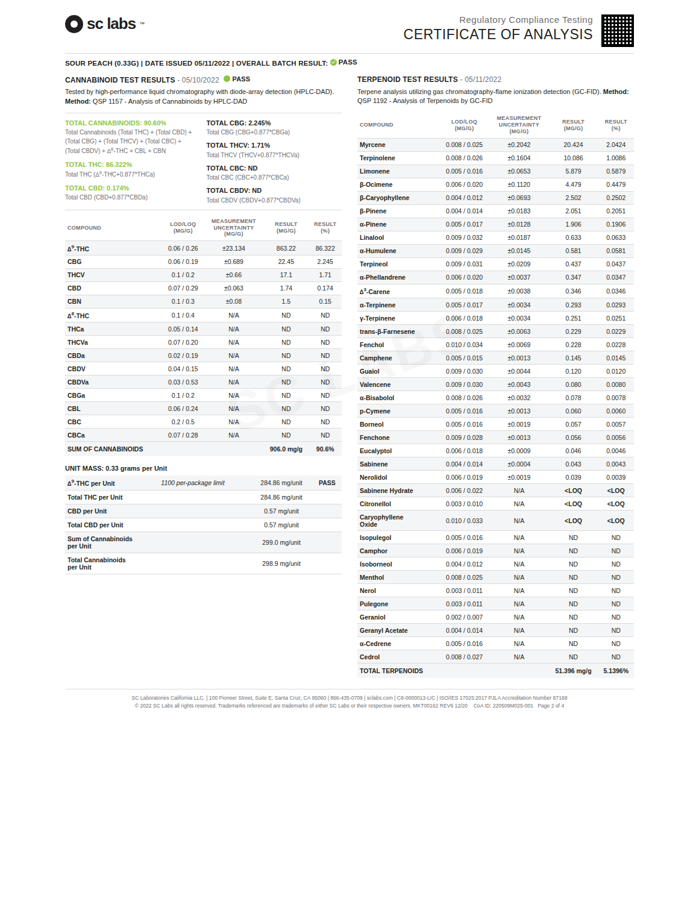SC LABS
sc labs™
Regulatory Compliance Testing
CERTIFICATE OF ANALYSIS
SOUR PEACH (0.33G) | DATE ISSUED 05/11/2022 | OVERALL BATCH RESULT: PASS
CANNABINOID TEST RESULTS - 05/10/2022 PASS
Tested by high-performance liquid chromatography with diode-array detection (HPLC-DAD). Method: QSP 1157 - Analysis of Cannabinoids by HPLC-DAD
TOTAL CANNABINOIDS: 90.60%
Total Cannabinoids (Total THC) + (Total CBD) +
(Total CBG) + (Total THCV) + (Total CBC) +
(Total CBDV) + ∆8-THC + CBL + CBN
TOTAL THC: 86.322%
Total THC (∆9-THC+0.877*THCa)
TOTAL CBD: 0.174%
Total CBD (CBD+0.877*CBDa)
TOTAL CBG: 2.245%
Total CBG (CBG+0.877*CBGa)
TOTAL THCV: 1.71%
Total THCV (THCV+0.877*THCVa)
TOTAL CBC: ND
Total CBC (CBC+0.877*CBCa)
TOTAL CBDV: ND
Total CBDV (CBDV+0.877*CBDVa)
| Compound | LOD/LOQ (mg/g) | Measurement Uncertainty (mg/g) | Result (mg/g) | Result (%) |
| --- | --- | --- | --- | --- |
| ∆ 9 -THC | 0.06 / 0.26 | ±23.134 | 863.22 | 86.322 |
| CBG | 0.06 / 0.19 | ±0.689 | 22.45 | 2.245 |
| THCV | 0.1 / 0.2 | ±0.66 | 17.1 | 1.71 |
| CBD | 0.07 / 0.29 | ±0.063 | 1.74 | 0.174 |
| CBN | 0.1 / 0.3 | ±0.08 | 1.5 | 0.15 |
| ∆ 8 -THC | 0.1 / 0.4 | N/A | ND | ND |
| THCa | 0.05 / 0.14 | N/A | ND | ND |
| THCVa | 0.07 / 0.20 | N/A | ND | ND |
| CBDa | 0.02 / 0.19 | N/A | ND | ND |
| CBDV | 0.04 / 0.15 | N/A | ND | ND |
| CBDVa | 0.03 / 0.53 | N/A | ND | ND |
| CBGa | 0.1 / 0.2 | N/A | ND | ND |
| CBL | 0.06 / 0.24 | N/A | ND | ND |
| CBC | 0.2 / 0.5 | N/A | ND | ND |
| CBCa | 0.07 / 0.28 | N/A | ND | ND |
| SUM OF CANNABINOIDS | | | 906.0 mg/g | 90.6% |
UNIT MASS: 0.33 grams per Unit
| ∆ 9 -THC per Unit | 1100 per-package limit | 284.86 mg/unit | PASS |
| Total THC per Unit | | 284.86 mg/unit | |
| CBD per Unit | | 0.57 mg/unit | |
| Total CBD per Unit | | 0.57 mg/unit | |
| Sum of Cannabinoids per Unit | | 299.0 mg/unit | |
| Total Cannabinoids per Unit | | 298.9 mg/unit | |
TERPENOID TEST RESULTS - 05/11/2022
Terpene analysis utilizing gas chromatography-flame ionization detection (GC-FID). Method: QSP 1192 - Analysis of Terpenoids by GC-FID
| Compound | LOD/LOQ (mg/g) | Measurement Uncertainty (mg/g) | Result (mg/g) | Result (%) |
| --- | --- | --- | --- | --- |
| Myrcene | 0.008 / 0.025 | ±0.2042 | 20.424 | 2.0424 |
| Terpinolene | 0.008 / 0.026 | ±0.1604 | 10.086 | 1.0086 |
| Limonene | 0.005 / 0.016 | ±0.0653 | 5.879 | 0.5879 |
| β-Ocimene | 0.006 / 0.020 | ±0.1120 | 4.479 | 0.4479 |
| β-Caryophyllene | 0.004 / 0.012 | ±0.0693 | 2.502 | 0.2502 |
| β-Pinene | 0.004 / 0.014 | ±0.0183 | 2.051 | 0.2051 |
| α-Pinene | 0.005 / 0.017 | ±0.0128 | 1.906 | 0.1906 |
| Linalool | 0.009 / 0.032 | ±0.0187 | 0.633 | 0.0633 |
| α-Humulene | 0.009 / 0.029 | ±0.0145 | 0.581 | 0.0581 |
| Terpineol | 0.009 / 0.031 | ±0.0209 | 0.437 | 0.0437 |
| α-Phellandrene | 0.006 / 0.020 | ±0.0037 | 0.347 | 0.0347 |
| ∆ 3 -Carene | 0.005 / 0.018 | ±0.0038 | 0.346 | 0.0346 |
| α-Terpinene | 0.005 / 0.017 | ±0.0034 | 0.293 | 0.0293 |
| γ-Terpinene | 0.006 / 0.018 | ±0.0034 | 0.251 | 0.0251 |
| trans-β-Farnesene | 0.008 / 0.025 | ±0.0063 | 0.229 | 0.0229 |
| Fenchol | 0.010 / 0.034 | ±0.0069 | 0.228 | 0.0228 |
| Camphene | 0.005 / 0.015 | ±0.0013 | 0.145 | 0.0145 |
| Guaiol | 0.009 / 0.030 | ±0.0044 | 0.120 | 0.0120 |
| Valencene | 0.009 / 0.030 | ±0.0043 | 0.080 | 0.0080 |
| α-Bisabolol | 0.008 / 0.026 | ±0.0032 | 0.078 | 0.0078 |
| p-Cymene | 0.005 / 0.016 | ±0.0013 | 0.060 | 0.0060 |
| Borneol | 0.005 / 0.016 | ±0.0019 | 0.057 | 0.0057 |
| Fenchone | 0.009 / 0.028 | ±0.0013 | 0.056 | 0.0056 |
| Eucalyptol | 0.006 / 0.018 | ±0.0009 | 0.046 | 0.0046 |
| Sabinene | 0.004 / 0.014 | ±0.0004 | 0.043 | 0.0043 |
| Nerolidol | 0.006 / 0.019 | ±0.0019 | 0.039 | 0.0039 |
| Sabinene Hydrate | 0.006 / 0.022 | N/A | <LOQ | <LOQ |
| Citronellol | 0.003 / 0.010 | N/A | <LOQ | <LOQ |
| Caryophyllene Oxide | 0.010 / 0.033 | N/A | <LOQ | <LOQ |
| Isopulegol | 0.005 / 0.016 | N/A | ND | ND |
| Camphor | 0.006 / 0.019 | N/A | ND | ND |
| Isoborneol | 0.004 / 0.012 | N/A | ND | ND |
| Menthol | 0.008 / 0.025 | N/A | ND | ND |
| Nerol | 0.003 / 0.011 | N/A | ND | ND |
| Pulegone | 0.003 / 0.011 | N/A | ND | ND |
| Geraniol | 0.002 / 0.007 | N/A | ND | ND |
| Geranyl Acetate | 0.004 / 0.014 | N/A | ND | ND |
| α-Cedrene | 0.005 / 0.016 | N/A | ND | ND |
| Cedrol | 0.008 / 0.027 | N/A | ND | ND |
| TOTAL TERPENOIDS | | | 51.396 mg/g | 5.1396% |
SC Laboratories California LLC. | 100 Pioneer Street, Suite E, Santa Cruz, CA 95060 | 866-435-0709 | sclabs.com | C8-0000013-LIC | ISO/IES 17025:2017 PJLA Accreditation Number 87168
© 2022 SC Labs all rights reserved. Trademarks referenced are trademarks of either SC Labs or their respective owners. MKT00162 REV6 12/20 CoA ID: 220509M025-001 Page 2 of 4